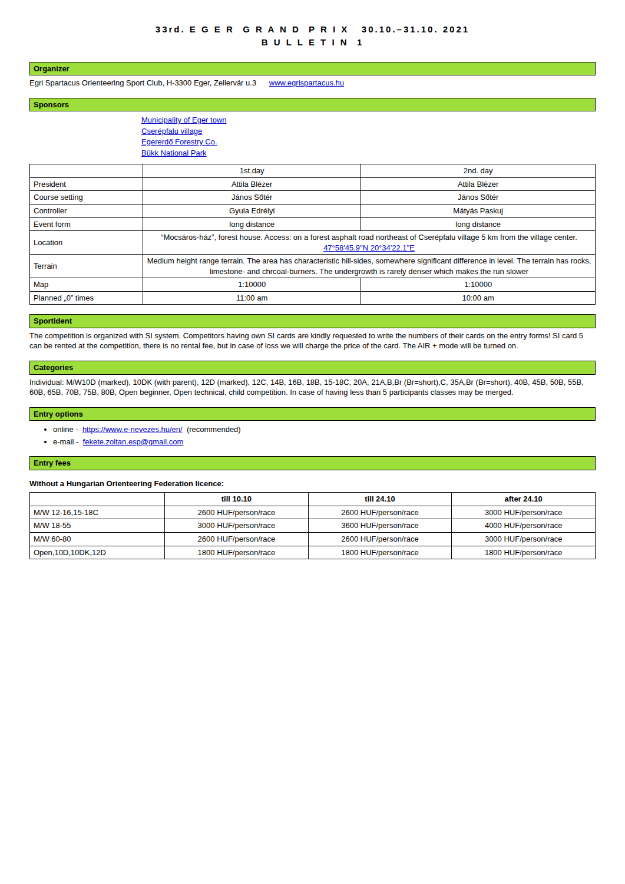33rd. E G E R G R A N D P R I X 30.10.–31.10. 2021
B U L L E T I N 1
Organizer
Egri Spartacus Orienteering Sport Club, H-3300 Eger, Zellervár u.3 www.egrispartacus.hu
Sponsors
Municipality of Eger town Cserépfalu village Egererdő Forestry Co. Bükk National Park
| | 1st.day | 2nd. day |
| --- | --- | --- |
| President | Attila Blézer | Attila Blézer |
| Course setting | János Sőtér | János Sőtér |
| Controller | Gyula Edrélyi | Mátyás Paskuj |
| Event form | long distance | long distance |
| Location | “Mocsáros-ház”, forest house. Access: on a forest asphalt road northeast of Cserépfalu village 5 km from the village center. 47°58'45.9"N 20°34'22.1"E |
| Terrain | Medium height range terrain. The area has characteristic hill-sides, somewhere significant difference in level. The terrain has rocks, limestone- and chrcoal-burners. The undergrowth is rarely denser which makes the run slower |
| Map | 1:10000 | 1:10000 |
| Planned „0” times | 11:00 am | 10:00 am |
Sportident
The competition is organized with SI system. Competitors having own SI cards are kindly requested to write the numbers of their cards on the entry forms! SI card 5 can be rented at the competition, there is no rental fee, but in case of loss we will charge the price of the card. The AIR + mode will be turned on.
Categories
Individual: M/W10D (marked), 10DK (with parent), 12D (marked), 12C, 14B, 16B, 18B, 15-18C, 20A, 21A,B,Br (Br=short),C, 35A,Br (Br=short), 40B, 45B, 50B, 55B, 60B, 65B, 70B, 75B, 80B, Open beginner, Open technical, child competition. In case of having less than 5 participants classes may be merged.
Entry options
online - https://www.e-nevezes.hu/en/ (recommended)
e-mail - fekete.zoltan.esp@gmail.com
Entry fees
Without a Hungarian Orienteering Federation licence:
| | till 10.10 | till 24.10 | after 24.10 |
| --- | --- | --- | --- |
| M/W 12-16,15-18C | 2600 HUF/person/race | 2600 HUF/person/race | 3000 HUF/person/race |
| M/W 18-55 | 3000 HUF/person/race | 3600 HUF/person/race | 4000 HUF/person/race |
| M/W 60-80 | 2600 HUF/person/race | 2600 HUF/person/race | 3000 HUF/person/race |
| Open,10D,10DK,12D | 1800 HUF/person/race | 1800 HUF/person/race | 1800 HUF/person/race |